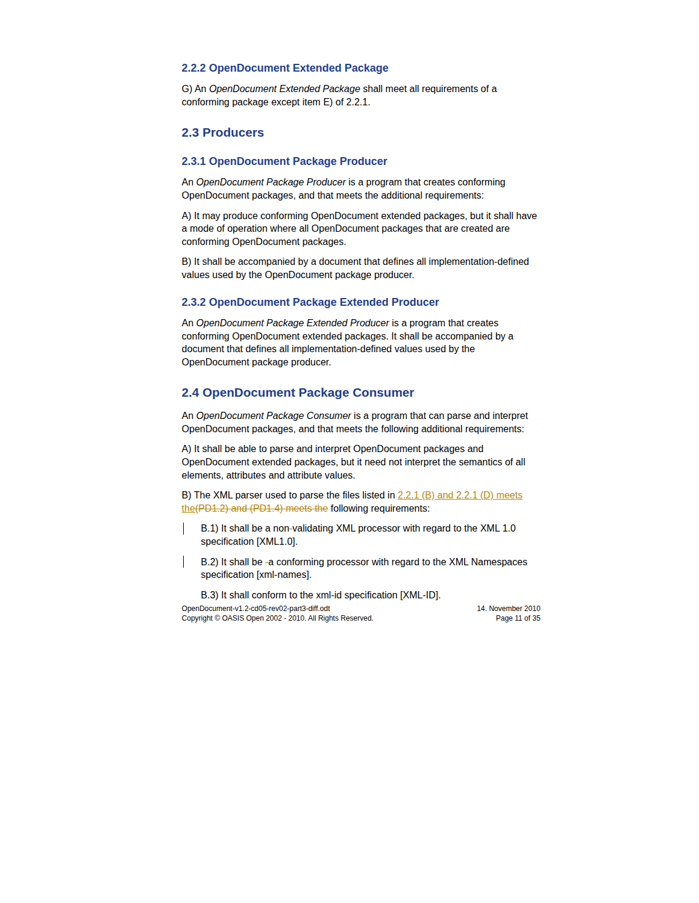2.2.2 OpenDocument Extended Package
G) An OpenDocument Extended Package shall meet all requirements of a conforming package except item E) of 2.2.1.
2.3 Producers
2.3.1 OpenDocument Package Producer
An OpenDocument Package Producer is a program that creates conforming OpenDocument packages, and that meets the additional requirements:
A) It may produce conforming OpenDocument extended packages, but it shall have a mode of operation where all OpenDocument packages that are created are conforming OpenDocument packages.
B) It shall be accompanied by a document that defines all implementation-defined values used by the OpenDocument package producer.
2.3.2 OpenDocument Package Extended Producer
An OpenDocument Package Extended Producer is a program that creates conforming OpenDocument extended packages. It shall be accompanied by a document that defines all implementation-defined values used by the OpenDocument package producer.
2.4 OpenDocument Package Consumer
An OpenDocument Package Consumer is a program that can parse and interpret OpenDocument packages, and that meets the following additional requirements:
A) It shall be able to parse and interpret OpenDocument packages and OpenDocument extended packages, but it need not interpret the semantics of all elements, attributes and attribute values.
B) The XML parser used to parse the files listed in 2.2.1 (B) and 2.2.1 (D) meets the(PD1.2) and (PD1.4) meets the following requirements:
B.1) It shall be a non-validating XML processor with regard to the XML 1.0 specification [XML1.0].
B.2) It shall be -a conforming processor with regard to the XML Namespaces specification [xml-names].
B.3) It shall conform to the xml-id specification [XML-ID].
OpenDocument-v1.2-cd05-rev02-part3-diff.odt
14. November 2010
Copyright © OASIS Open 2002 - 2010. All Rights Reserved.
Page 11 of 35